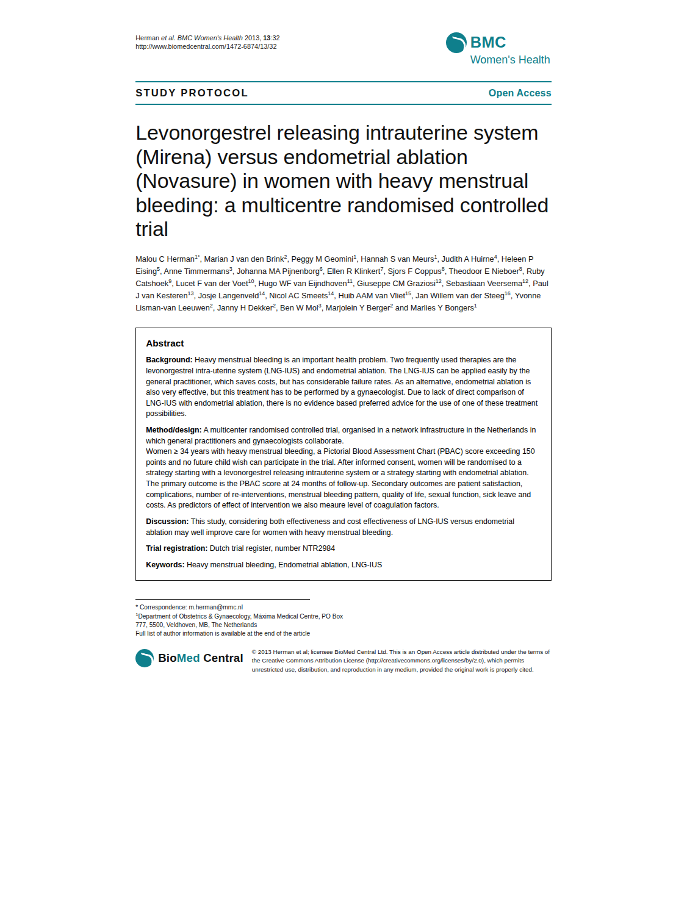Herman et al. BMC Women's Health 2013, 13:32
http://www.biomedcentral.com/1472-6874/13/32
BMC
Women's Health
STUDY PROTOCOL
Open Access
Levonorgestrel releasing intrauterine system (Mirena) versus endometrial ablation (Novasure) in women with heavy menstrual bleeding: a multicentre randomised controlled trial
Malou C Herman1*, Marian J van den Brink2, Peggy M Geomini1, Hannah S van Meurs1, Judith A Huirne4, Heleen P Eising5, Anne Timmermans3, Johanna MA Pijnenborg6, Ellen R Klinkert7, Sjors F Coppus8, Theodoor E Nieboer8, Ruby Catshoek9, Lucet F van der Voet10, Hugo WF van Eijndhoven11, Giuseppe CM Graziosi12, Sebastiaan Veersema12, Paul J van Kesteren13, Josje Langenveld14, Nicol AC Smeets14, Huib AAM van Vliet15, Jan Willem van der Steeg16, Yvonne Lisman-van Leeuwen2, Janny H Dekker2, Ben W Mol3, Marjolein Y Berger2 and Marlies Y Bongers1
Abstract
Background: Heavy menstrual bleeding is an important health problem. Two frequently used therapies are the levonorgestrel intra-uterine system (LNG-IUS) and endometrial ablation. The LNG-IUS can be applied easily by the general practitioner, which saves costs, but has considerable failure rates. As an alternative, endometrial ablation is also very effective, but this treatment has to be performed by a gynaecologist. Due to lack of direct comparison of LNG-IUS with endometrial ablation, there is no evidence based preferred advice for the use of one of these treatment possibilities.
Method/design: A multicenter randomised controlled trial, organised in a network infrastructure in the Netherlands in which general practitioners and gynaecologists collaborate.
Women ≥ 34 years with heavy menstrual bleeding, a Pictorial Blood Assessment Chart (PBAC) score exceeding 150 points and no future child wish can participate in the trial. After informed consent, women will be randomised to a strategy starting with a levonorgestrel releasing intrauterine system or a strategy starting with endometrial ablation.
The primary outcome is the PBAC score at 24 months of follow-up. Secondary outcomes are patient satisfaction, complications, number of re-interventions, menstrual bleeding pattern, quality of life, sexual function, sick leave and costs. As predictors of effect of intervention we also meaure level of coagulation factors.
Discussion: This study, considering both effectiveness and cost effectiveness of LNG-IUS versus endometrial ablation may well improve care for women with heavy menstrual bleeding.
Trial registration: Dutch trial register, number NTR2984
Keywords: Heavy menstrual bleeding, Endometrial ablation, LNG-IUS
* Correspondence: m.herman@mmc.nl
1Department of Obstetrics & Gynaecology, Máxima Medical Centre, PO Box
777, 5500, Veldhoven, MB, The Netherlands
Full list of author information is available at the end of the article
BioMed Central
© 2013 Herman et al; licensee BioMed Central Ltd. This is an Open Access article distributed under the terms of the Creative Commons Attribution License (http://creativecommons.org/licenses/by/2.0), which permits unrestricted use, distribution, and reproduction in any medium, provided the original work is properly cited.